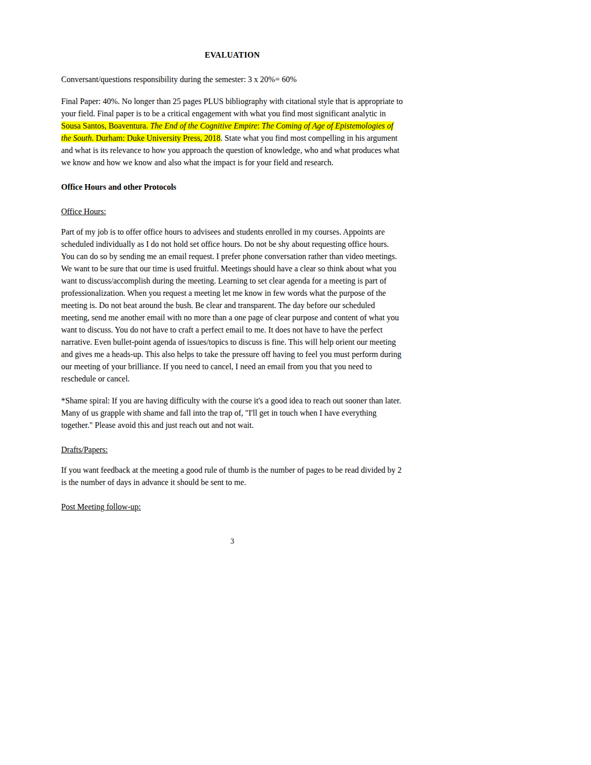EVALUATION
Conversant/questions responsibility during the semester: 3 x 20%= 60%
Final Paper: 40%. No longer than 25 pages PLUS bibliography with citational style that is appropriate to your field. Final paper is to be a critical engagement with what you find most significant analytic in Sousa Santos, Boaventura. The End of the Cognitive Empire: The Coming of Age of Epistemologies of the South. Durham: Duke University Press, 2018. State what you find most compelling in his argument and what is its relevance to how you approach the question of knowledge, who and what produces what we know and how we know and also what the impact is for your field and research.
Office Hours and other Protocols
Office Hours:
Part of my job is to offer office hours to advisees and students enrolled in my courses. Appoints are scheduled individually as I do not hold set office hours. Do not be shy about requesting office hours. You can do so by sending me an email request. I prefer phone conversation rather than video meetings. We want to be sure that our time is used fruitful. Meetings should have a clear so think about what you want to discuss/accomplish during the meeting. Learning to set clear agenda for a meeting is part of professionalization. When you request a meeting let me know in few words what the purpose of the meeting is. Do not beat around the bush. Be clear and transparent. The day before our scheduled meeting, send me another email with no more than a one page of clear purpose and content of what you want to discuss. You do not have to craft a perfect email to me. It does not have to have the perfect narrative. Even bullet-point agenda of issues/topics to discuss is fine. This will help orient our meeting and gives me a heads-up. This also helps to take the pressure off having to feel you must perform during our meeting of your brilliance. If you need to cancel, I need an email from you that you need to reschedule or cancel.
*Shame spiral: If you are having difficulty with the course it's a good idea to reach out sooner than later. Many of us grapple with shame and fall into the trap of, "I'll get in touch when I have everything together." Please avoid this and just reach out and not wait.
Drafts/Papers:
If you want feedback at the meeting a good rule of thumb is the number of pages to be read divided by 2 is the number of days in advance it should be sent to me.
Post Meeting follow-up:
3